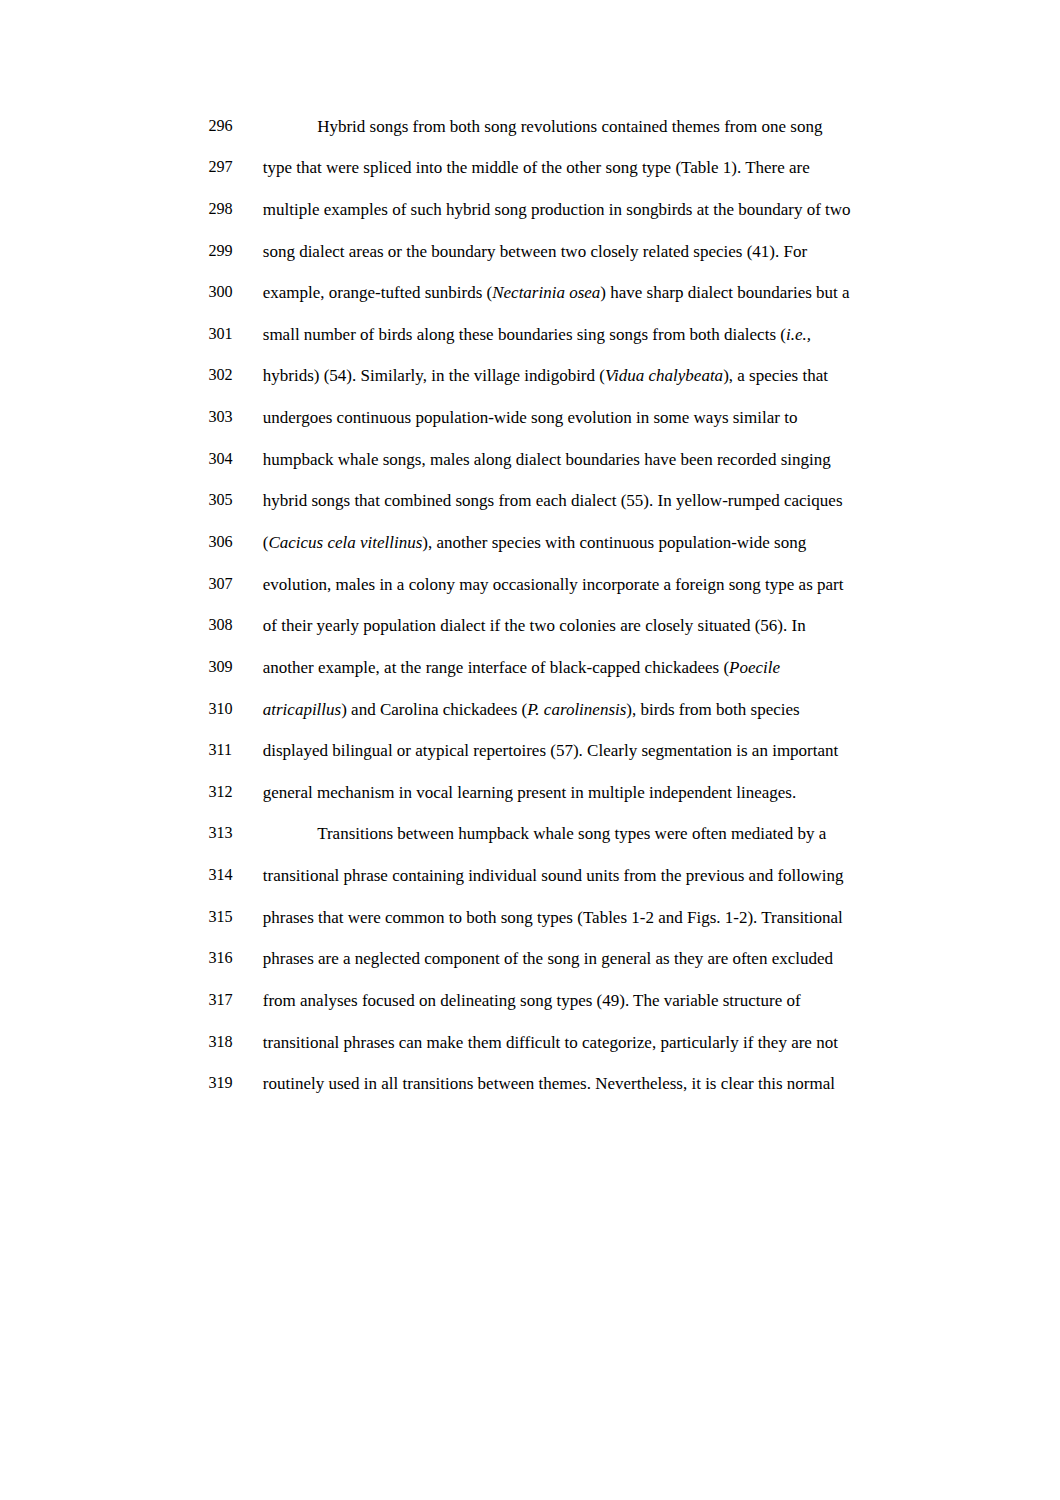Hybrid songs from both song revolutions contained themes from one song
type that were spliced into the middle of the other song type (Table 1). There are
multiple examples of such hybrid song production in songbirds at the boundary of two
song dialect areas or the boundary between two closely related species (41). For
example, orange-tufted sunbirds (Nectarinia osea) have sharp dialect boundaries but a
small number of birds along these boundaries sing songs from both dialects (i.e.,
hybrids) (54). Similarly, in the village indigobird (Vidua chalybeata), a species that
undergoes continuous population-wide song evolution in some ways similar to
humpback whale songs, males along dialect boundaries have been recorded singing
hybrid songs that combined songs from each dialect (55). In yellow-rumped caciques
(Cacicus cela vitellinus), another species with continuous population-wide song
evolution, males in a colony may occasionally incorporate a foreign song type as part
of their yearly population dialect if the two colonies are closely situated (56). In
another example, at the range interface of black-capped chickadees (Poecile
atricapillus) and Carolina chickadees (P. carolinensis), birds from both species
displayed bilingual or atypical repertoires (57). Clearly segmentation is an important
general mechanism in vocal learning present in multiple independent lineages.
Transitions between humpback whale song types were often mediated by a
transitional phrase containing individual sound units from the previous and following
phrases that were common to both song types (Tables 1-2 and Figs. 1-2). Transitional
phrases are a neglected component of the song in general as they are often excluded
from analyses focused on delineating song types (49). The variable structure of
transitional phrases can make them difficult to categorize, particularly if they are not
routinely used in all transitions between themes. Nevertheless, it is clear this normal